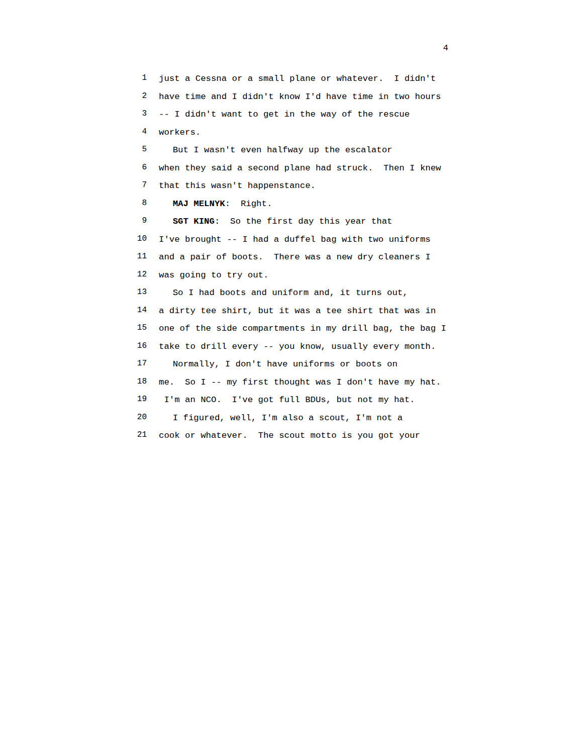4
just a Cessna or a small plane or whatever. I didn't
have time and I didn't know I'd have time in two hours
-- I didn't want to get in the way of the rescue
workers.
But I wasn't even halfway up the escalator
when they said a second plane had struck. Then I knew
that this wasn't happenstance.
MAJ MELNYK: Right.
SGT KING: So the first day this year that
I've brought -- I had a duffel bag with two uniforms
and a pair of boots. There was a new dry cleaners I
was going to try out.
So I had boots and uniform and, it turns out,
a dirty tee shirt, but it was a tee shirt that was in
one of the side compartments in my drill bag, the bag I
take to drill every -- you know, usually every month.
Normally, I don't have uniforms or boots on
me. So I -- my first thought was I don't have my hat.
I'm an NCO. I've got full BDUs, but not my hat.
I figured, well, I'm also a scout, I'm not a
cook or whatever. The scout motto is you got your